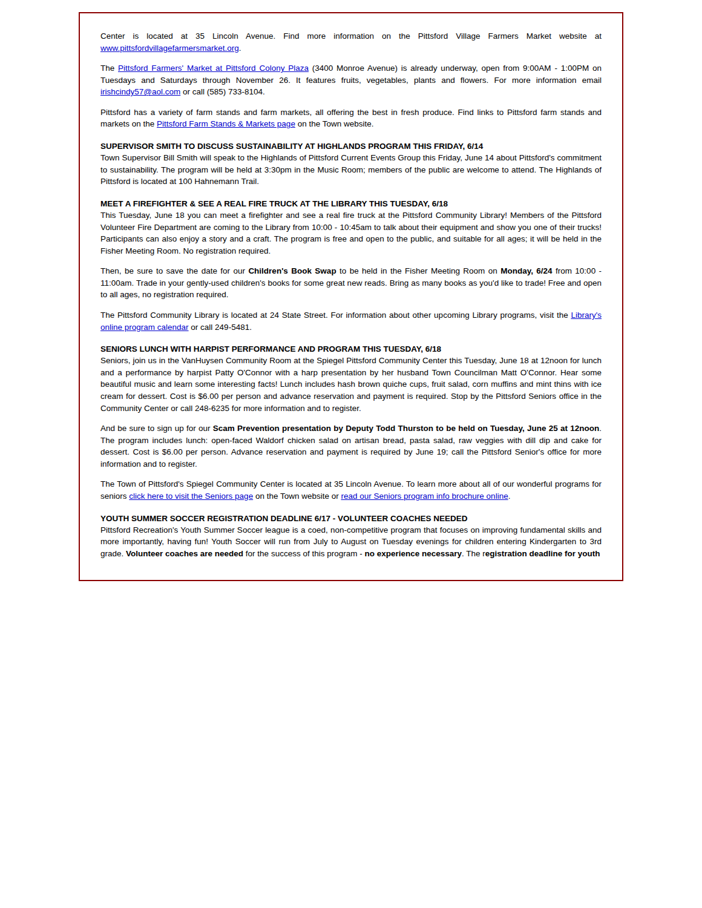Center is located at 35 Lincoln Avenue. Find more information on the Pittsford Village Farmers Market website at www.pittsfordvillagefarmersmarket.org.
The Pittsford Farmers' Market at Pittsford Colony Plaza (3400 Monroe Avenue) is already underway, open from 9:00AM - 1:00PM on Tuesdays and Saturdays through November 26. It features fruits, vegetables, plants and flowers. For more information email irishcindy57@aol.com or call (585) 733-8104.
Pittsford has a variety of farm stands and farm markets, all offering the best in fresh produce. Find links to Pittsford farm stands and markets on the Pittsford Farm Stands & Markets page on the Town website.
Supervisor Smith to Discuss Sustainability at Highlands Program This Friday, 6/14
Town Supervisor Bill Smith will speak to the Highlands of Pittsford Current Events Group this Friday, June 14 about Pittsford's commitment to sustainability. The program will be held at 3:30pm in the Music Room; members of the public are welcome to attend. The Highlands of Pittsford is located at 100 Hahnemann Trail.
Meet a Firefighter & See a Real Fire Truck at the Library This Tuesday, 6/18
This Tuesday, June 18 you can meet a firefighter and see a real fire truck at the Pittsford Community Library! Members of the Pittsford Volunteer Fire Department are coming to the Library from 10:00 - 10:45am to talk about their equipment and show you one of their trucks! Participants can also enjoy a story and a craft. The program is free and open to the public, and suitable for all ages; it will be held in the Fisher Meeting Room. No registration required.
Then, be sure to save the date for our Children's Book Swap to be held in the Fisher Meeting Room on Monday, 6/24 from 10:00 - 11:00am. Trade in your gently-used children's books for some great new reads. Bring as many books as you'd like to trade! Free and open to all ages, no registration required.
The Pittsford Community Library is located at 24 State Street. For information about other upcoming Library programs, visit the Library's online program calendar or call 249-5481.
Seniors Lunch with Harpist Performance and Program This Tuesday, 6/18
Seniors, join us in the VanHuysen Community Room at the Spiegel Pittsford Community Center this Tuesday, June 18 at 12noon for lunch and a performance by harpist Patty O'Connor with a harp presentation by her husband Town Councilman Matt O'Connor. Hear some beautiful music and learn some interesting facts! Lunch includes hash brown quiche cups, fruit salad, corn muffins and mint thins with ice cream for dessert. Cost is $6.00 per person and advance reservation and payment is required. Stop by the Pittsford Seniors office in the Community Center or call 248-6235 for more information and to register.
And be sure to sign up for our Scam Prevention presentation by Deputy Todd Thurston to be held on Tuesday, June 25 at 12noon. The program includes lunch: open-faced Waldorf chicken salad on artisan bread, pasta salad, raw veggies with dill dip and cake for dessert. Cost is $6.00 per person. Advance reservation and payment is required by June 19; call the Pittsford Senior's office for more information and to register.
The Town of Pittsford's Spiegel Community Center is located at 35 Lincoln Avenue. To learn more about all of our wonderful programs for seniors click here to visit the Seniors page on the Town website or read our Seniors program info brochure online.
Youth Summer Soccer Registration Deadline 6/17 - Volunteer Coaches Needed
Pittsford Recreation's Youth Summer Soccer league is a coed, non-competitive program that focuses on improving fundamental skills and more importantly, having fun! Youth Soccer will run from July to August on Tuesday evenings for children entering Kindergarten to 3rd grade. Volunteer coaches are needed for the success of this program - no experience necessary. The registration deadline for youth